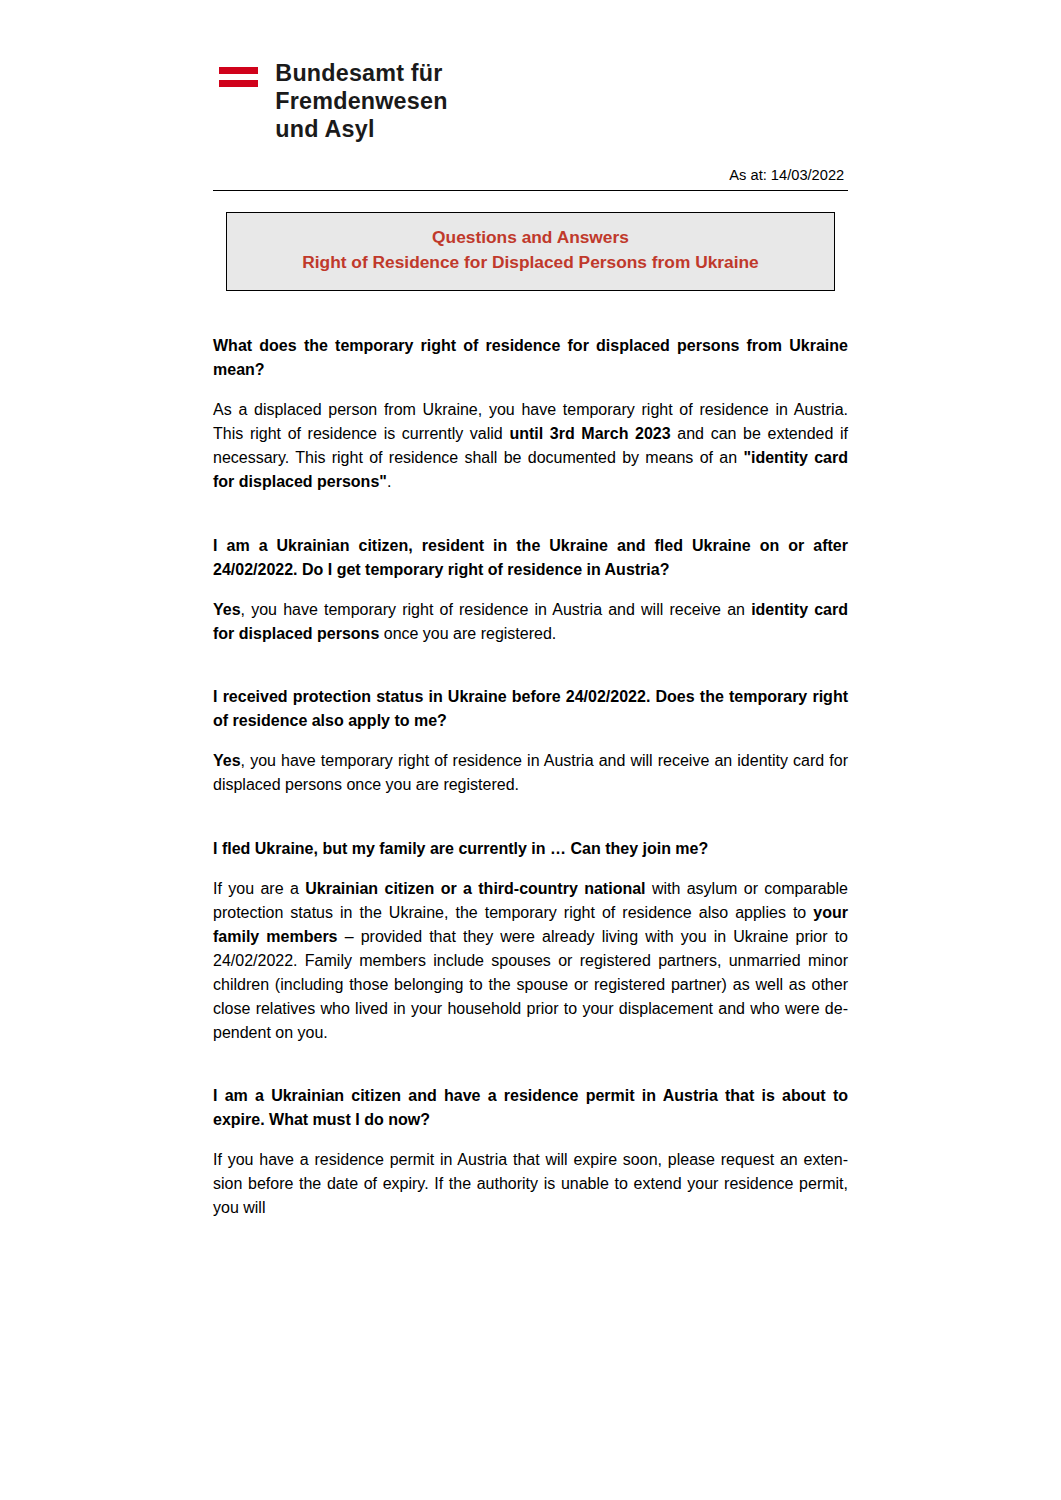Bundesamt für
Fremdenwesen
und Asyl
As at: 14/03/2022
Questions and Answers
Right of Residence for Displaced Persons from Ukraine
What does the temporary right of residence for displaced persons from Ukraine mean?
As a displaced person from Ukraine, you have temporary right of residence in Austria. This right of residence is currently valid until 3rd March 2023 and can be extended if necessary. This right of residence shall be documented by means of an "identity card for displaced persons".
I am a Ukrainian citizen, resident in the Ukraine and fled Ukraine on or after 24/02/2022. Do I get temporary right of residence in Austria?
Yes, you have temporary right of residence in Austria and will receive an identity card for displaced persons once you are registered.
I received protection status in Ukraine before 24/02/2022. Does the temporary right of residence also apply to me?
Yes, you have temporary right of residence in Austria and will receive an identity card for displaced persons once you are registered.
I fled Ukraine, but my family are currently in … Can they join me?
If you are a Ukrainian citizen or a third-country national with asylum or comparable protection status in the Ukraine, the temporary right of residence also applies to your family members – provided that they were already living with you in Ukraine prior to 24/02/2022. Family members include spouses or registered partners, unmarried minor children (including those belonging to the spouse or registered partner) as well as other close relatives who lived in your household prior to your displacement and who were dependent on you.
I am a Ukrainian citizen and have a residence permit in Austria that is about to expire. What must I do now?
If you have a residence permit in Austria that will expire soon, please request an extension before the date of expiry. If the authority is unable to extend your residence permit, you will